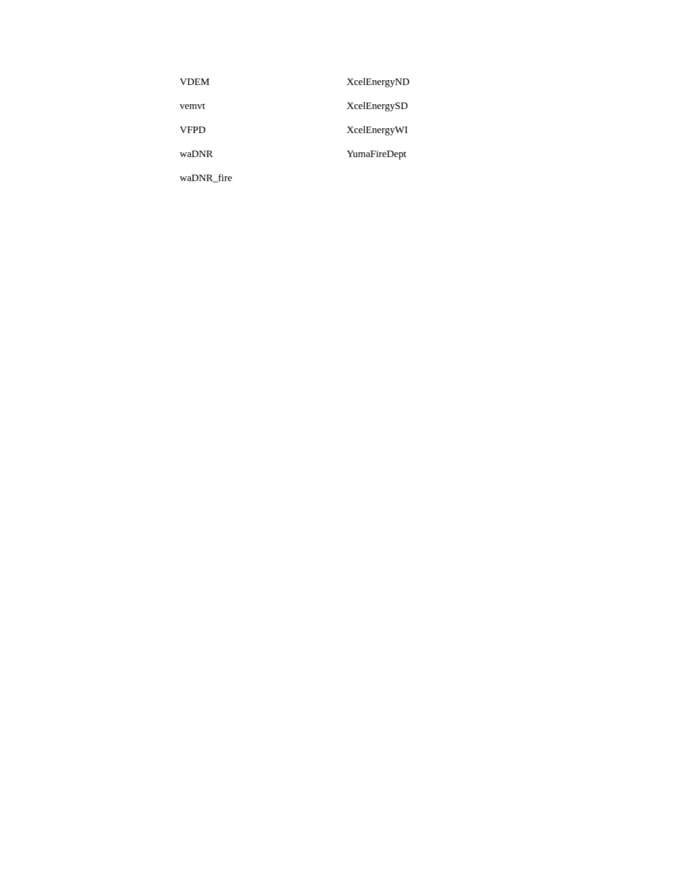| VDEM | XcelEnergyND |
| vemvt | XcelEnergySD |
| VFPD | XcelEnergyWI |
| waDNR | YumaFireDept |
| waDNR_fire | |